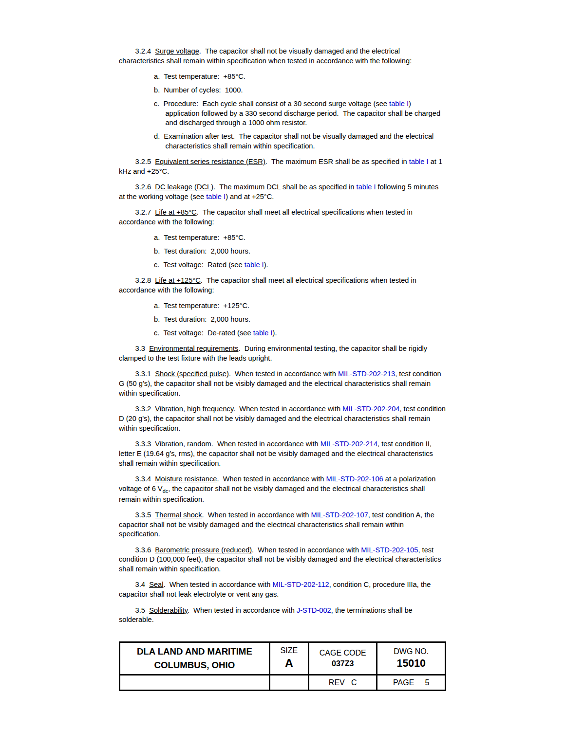3.2.4 Surge voltage. The capacitor shall not be visually damaged and the electrical characteristics shall remain within specification when tested in accordance with the following:
a. Test temperature: +85°C.
b. Number of cycles: 1000.
c. Procedure: Each cycle shall consist of a 30 second surge voltage (see table I) application followed by a 330 second discharge period. The capacitor shall be charged and discharged through a 1000 ohm resistor.
d. Examination after test. The capacitor shall not be visually damaged and the electrical characteristics shall remain within specification.
3.2.5 Equivalent series resistance (ESR). The maximum ESR shall be as specified in table I at 1 kHz and +25°C.
3.2.6 DC leakage (DCL). The maximum DCL shall be as specified in table I following 5 minutes at the working voltage (see table I) and at +25°C.
3.2.7 Life at +85°C. The capacitor shall meet all electrical specifications when tested in accordance with the following:
a. Test temperature: +85°C.
b. Test duration: 2,000 hours.
c. Test voltage: Rated (see table I).
3.2.8 Life at +125°C. The capacitor shall meet all electrical specifications when tested in accordance with the following:
a. Test temperature: +125°C.
b. Test duration: 2,000 hours.
c. Test voltage: De-rated (see table I).
3.3 Environmental requirements. During environmental testing, the capacitor shall be rigidly clamped to the test fixture with the leads upright.
3.3.1 Shock (specified pulse). When tested in accordance with MIL-STD-202-213, test condition G (50 g’s), the capacitor shall not be visibly damaged and the electrical characteristics shall remain within specification.
3.3.2 Vibration, high frequency. When tested in accordance with MIL-STD-202-204, test condition D (20 g’s), the capacitor shall not be visibly damaged and the electrical characteristics shall remain within specification.
3.3.3 Vibration, random. When tested in accordance with MIL-STD-202-214, test condition II, letter E (19.64 g’s, rms), the capacitor shall not be visibly damaged and the electrical characteristics shall remain within specification.
3.3.4 Moisture resistance. When tested in accordance with MIL-STD-202-106 at a polarization voltage of 6 Vdc, the capacitor shall not be visibly damaged and the electrical characteristics shall remain within specification.
3.3.5 Thermal shock. When tested in accordance with MIL-STD-202-107, test condition A, the capacitor shall not be visibly damaged and the electrical characteristics shall remain within specification.
3.3.6 Barometric pressure (reduced). When tested in accordance with MIL-STD-202-105, test condition D (100,000 feet), the capacitor shall not be visibly damaged and the electrical characteristics shall remain within specification.
3.4 Seal. When tested in accordance with MIL-STD-202-112, condition C, procedure IIIa, the capacitor shall not leak electrolyte or vent any gas.
3.5 Solderability. When tested in accordance with J-STD-002, the terminations shall be solderable.
| DLA LAND AND MARITIME COLUMBUS, OHIO | SIZE A | CAGE CODE 037Z3 | DWG NO. 15010 |
| | | REV C | PAGE 5 |